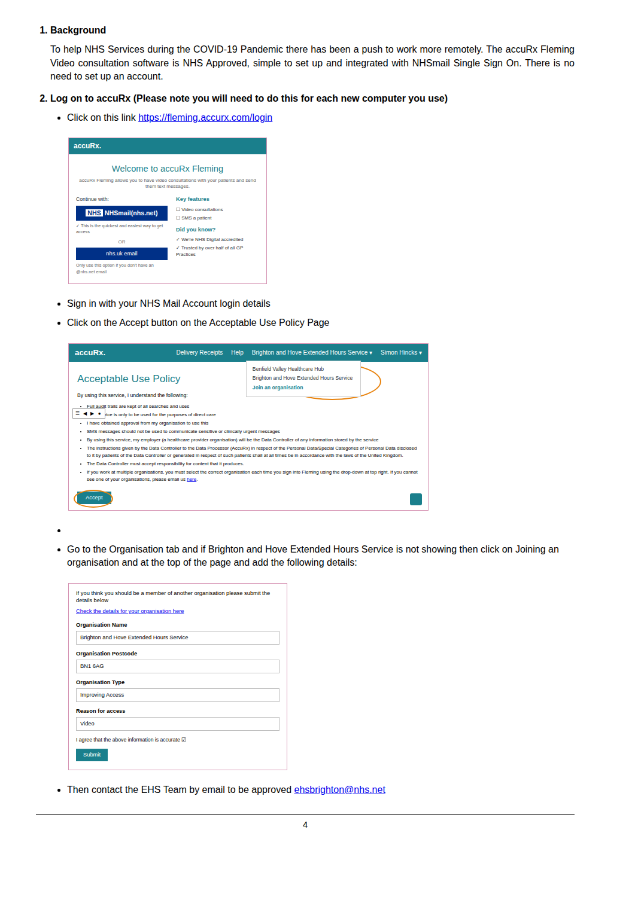Background
To help NHS Services during the COVID-19 Pandemic there has been a push to work more remotely. The accuRx Fleming Video consultation software is NHS Approved, simple to set up and integrated with NHSmail Single Sign On. There is no need to set up an account.
Log on to accuRx (Please note you will need to do this for each new computer you use)
Click on this link https://fleming.accurx.com/login
accuRx.
Welcome to accuRx Fleming
accuRx Fleming allows you to have video consultations with your patients and send them text messages.
Continue with:
NHSNHSmail(nhs.net)
✓ This is the quickest and easiest way to get access
OR
nhs.uk email
Only use this option if you don't have an @nhs.net email
Key features
☐ Video consultations
☐ SMS a patient
Did you know?
✓ We're NHS Digital accredited
✓ Trusted by over half of all GP Practices
Sign in with your NHS Mail Account login details
Click on the Accept button on the Acceptable Use Policy Page
accuRx. Delivery Receipts Help Brighton and Hove Extended Hours Service ▾ Benfield Valley Healthcare Hub
Brighton and Hove Extended Hours Service
Join an organisation Simon Hincks ▾
Acceptable Use Policy
By using this service, I understand the following:
Full audit trails are kept of all searches and uses
This service is only to be used for the purposes of direct care
I have obtained approval from my organisation to use this
SMS messages should not be used to communicate sensitive or clinically urgent messages
By using this service, my employer (a healthcare provider organisation) will be the Data Controller of any information stored by the service
The instructions given by the Data Controller to the Data Processor (AccuRx) in respect of the Personal Data/Special Categories of Personal Data disclosed to it by patients of the Data Controller or generated in respect of such patients shall at all times be in accordance with the laws of the United Kingdom.
The Data Controller must accept responsibility for content that it produces.
If you work at multiple organisations, you must select the correct organisation each time you sign into Fleming using the drop-down at top right. If you cannot see one of your organisations, please email us here.
Accept
☰ ◀ ▶ ●
Go to the Organisation tab and if Brighton and Hove Extended Hours Service is not showing then click on Joining an organisation and at the top of the page and add the following details:
If you think you should be a member of another organisation please submit the details below
Check the details for your organisation here
Organisation Name
Brighton and Hove Extended Hours Service
Organisation Postcode
BN1 6AG
Organisation Type
Improving Access
Reason for access
Video
I agree that the above information is accurate ☑
Submit
Then contact the EHS Team by email to be approved ehsbrighton@nhs.net
4